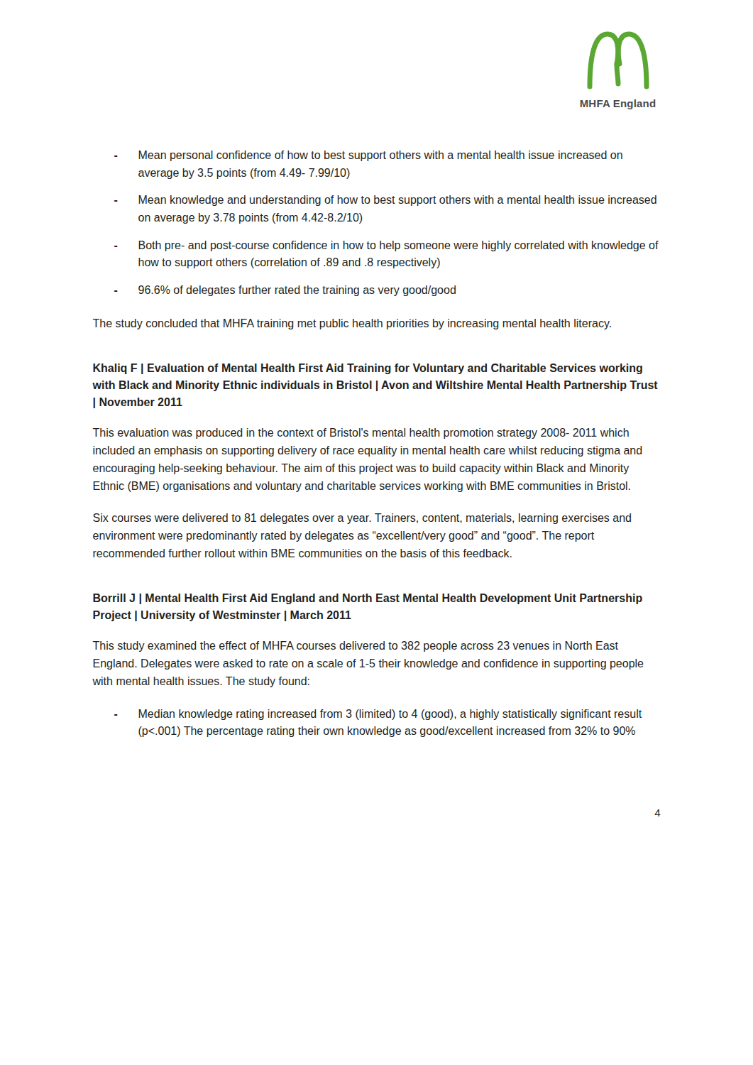MHFA England
Mean personal confidence of how to best support others with a mental health issue increased on average by 3.5 points (from 4.49- 7.99/10)
Mean knowledge and understanding of how to best support others with a mental health issue increased on average by 3.78 points (from 4.42-8.2/10)
Both pre- and post-course confidence in how to help someone were highly correlated with knowledge of how to support others (correlation of .89 and .8 respectively)
96.6% of delegates further rated the training as very good/good
The study concluded that MHFA training met public health priorities by increasing mental health literacy.
Khaliq F | Evaluation of Mental Health First Aid Training for Voluntary and Charitable Services working with Black and Minority Ethnic individuals in Bristol | Avon and Wiltshire Mental Health Partnership Trust | November 2011
This evaluation was produced in the context of Bristol's mental health promotion strategy 2008- 2011 which included an emphasis on supporting delivery of race equality in mental health care whilst reducing stigma and encouraging help-seeking behaviour. The aim of this project was to build capacity within Black and Minority Ethnic (BME) organisations and voluntary and charitable services working with BME communities in Bristol.
Six courses were delivered to 81 delegates over a year. Trainers, content, materials, learning exercises and environment were predominantly rated by delegates as “excellent/very good” and “good”. The report recommended further rollout within BME communities on the basis of this feedback.
Borrill J | Mental Health First Aid England and North East Mental Health Development Unit Partnership Project | University of Westminster | March 2011
This study examined the effect of MHFA courses delivered to 382 people across 23 venues in North East England. Delegates were asked to rate on a scale of 1-5 their knowledge and confidence in supporting people with mental health issues. The study found:
Median knowledge rating increased from 3 (limited) to 4 (good), a highly statistically significant result (p<.001) The percentage rating their own knowledge as good/excellent increased from 32% to 90%
4